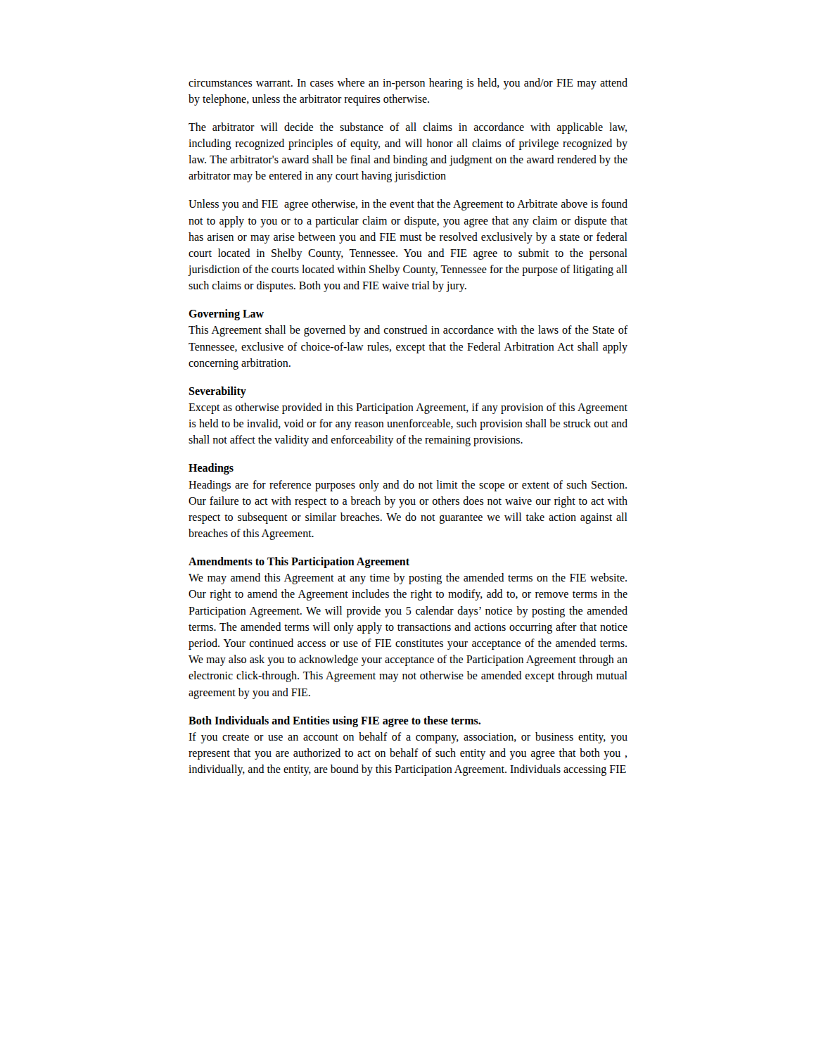circumstances warrant. In cases where an in-person hearing is held, you and/or FIE may attend by telephone, unless the arbitrator requires otherwise.
The arbitrator will decide the substance of all claims in accordance with applicable law, including recognized principles of equity, and will honor all claims of privilege recognized by law. The arbitrator's award shall be final and binding and judgment on the award rendered by the arbitrator may be entered in any court having jurisdiction
Unless you and FIE agree otherwise, in the event that the Agreement to Arbitrate above is found not to apply to you or to a particular claim or dispute, you agree that any claim or dispute that has arisen or may arise between you and FIE must be resolved exclusively by a state or federal court located in Shelby County, Tennessee. You and FIE agree to submit to the personal jurisdiction of the courts located within Shelby County, Tennessee for the purpose of litigating all such claims or disputes. Both you and FIE waive trial by jury.
Governing Law
This Agreement shall be governed by and construed in accordance with the laws of the State of Tennessee, exclusive of choice-of-law rules, except that the Federal Arbitration Act shall apply concerning arbitration.
Severability
Except as otherwise provided in this Participation Agreement, if any provision of this Agreement is held to be invalid, void or for any reason unenforceable, such provision shall be struck out and shall not affect the validity and enforceability of the remaining provisions.
Headings
Headings are for reference purposes only and do not limit the scope or extent of such Section. Our failure to act with respect to a breach by you or others does not waive our right to act with respect to subsequent or similar breaches. We do not guarantee we will take action against all breaches of this Agreement.
Amendments to This Participation Agreement
We may amend this Agreement at any time by posting the amended terms on the FIE website. Our right to amend the Agreement includes the right to modify, add to, or remove terms in the Participation Agreement. We will provide you 5 calendar days’ notice by posting the amended terms. The amended terms will only apply to transactions and actions occurring after that notice period. Your continued access or use of FIE constitutes your acceptance of the amended terms. We may also ask you to acknowledge your acceptance of the Participation Agreement through an electronic click-through. This Agreement may not otherwise be amended except through mutual agreement by you and FIE.
Both Individuals and Entities using FIE agree to these terms.
If you create or use an account on behalf of a company, association, or business entity, you represent that you are authorized to act on behalf of such entity and you agree that both you , individually, and the entity, are bound by this Participation Agreement. Individuals accessing FIE